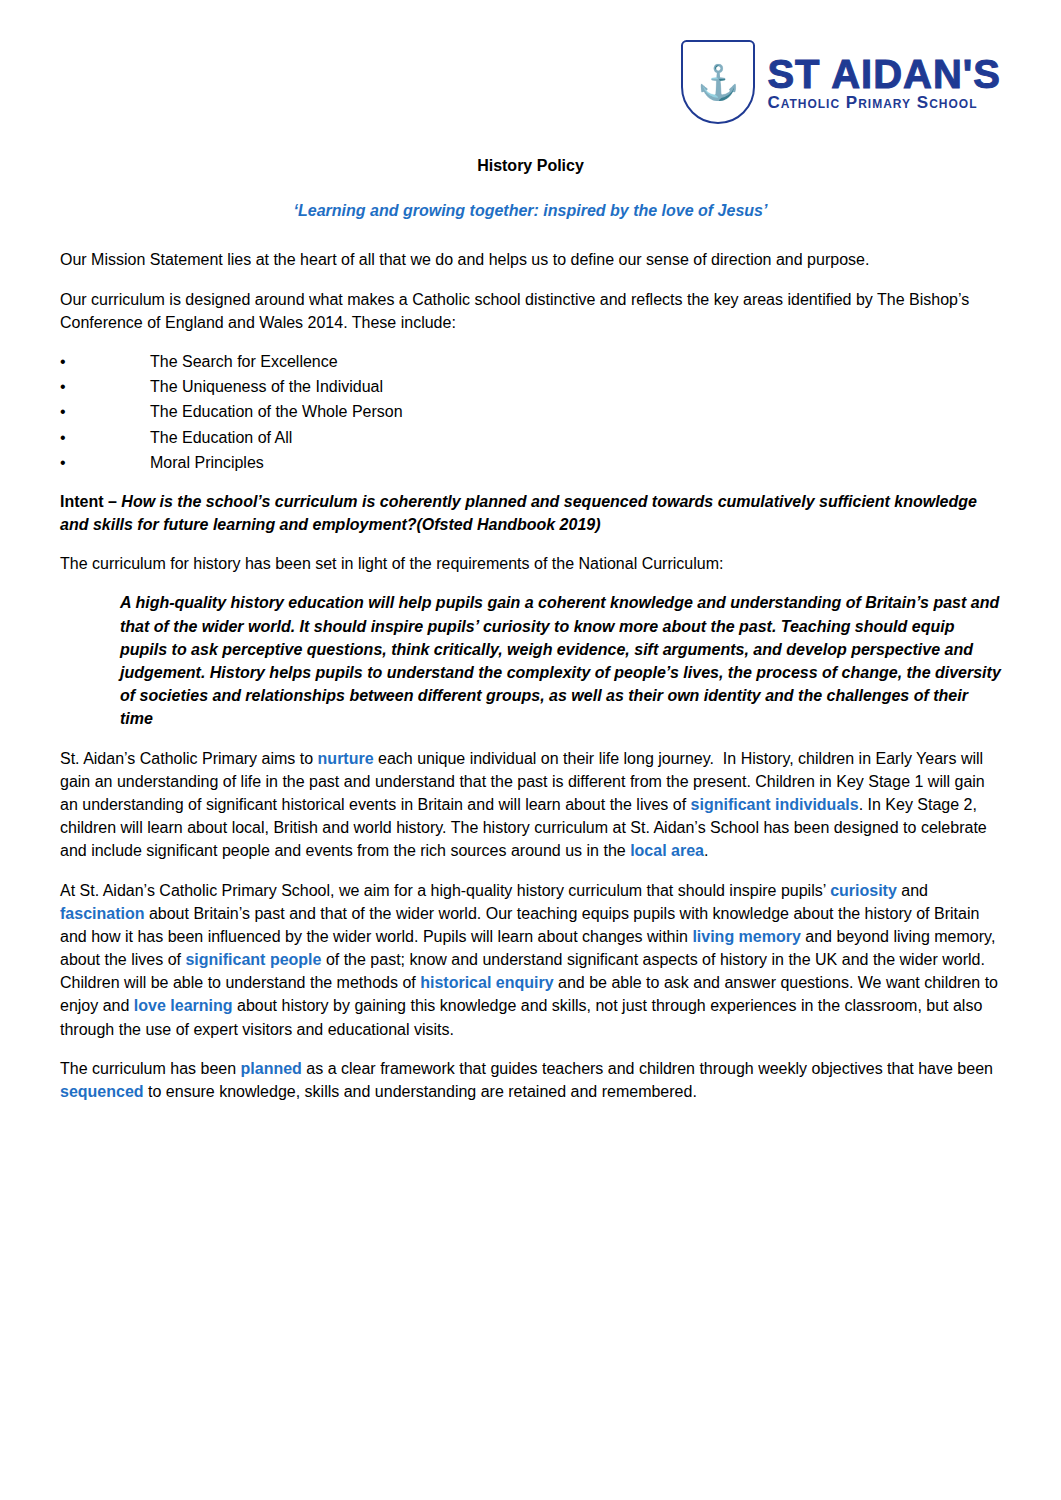ST AIDAN'S
Catholic Primary School
History Policy
‘Learning and growing together: inspired by the love of Jesus’
Our Mission Statement lies at the heart of all that we do and helps us to define our sense of direction and purpose.
Our curriculum is designed around what makes a Catholic school distinctive and reflects the key areas identified by The Bishop’s Conference of England and Wales 2014. These include:
•The Search for Excellence
•The Uniqueness of the Individual
•The Education of the Whole Person
•The Education of All
•Moral Principles
Intent – How is the school’s curriculum is coherently planned and sequenced towards cumulatively sufficient knowledge and skills for future learning and employment?(Ofsted Handbook 2019)
The curriculum for history has been set in light of the requirements of the National Curriculum:
A high-quality history education will help pupils gain a coherent knowledge and understanding of Britain’s past and that of the wider world. It should inspire pupils’ curiosity to know more about the past. Teaching should equip pupils to ask perceptive questions, think critically, weigh evidence, sift arguments, and develop perspective and judgement. History helps pupils to understand the complexity of people’s lives, the process of change, the diversity of societies and relationships between different groups, as well as their own identity and the challenges of their time
St. Aidan’s Catholic Primary aims to nurture each unique individual on their life long journey. In History, children in Early Years will gain an understanding of life in the past and understand that the past is different from the present. Children in Key Stage 1 will gain an understanding of significant historical events in Britain and will learn about the lives of significant individuals. In Key Stage 2, children will learn about local, British and world history. The history curriculum at St. Aidan’s School has been designed to celebrate and include significant people and events from the rich sources around us in the local area.
At St. Aidan’s Catholic Primary School, we aim for a high-quality history curriculum that should inspire pupils’ curiosity and fascination about Britain’s past and that of the wider world. Our teaching equips pupils with knowledge about the history of Britain and how it has been influenced by the wider world. Pupils will learn about changes within living memory and beyond living memory, about the lives of significant people of the past; know and understand significant aspects of history in the UK and the wider world. Children will be able to understand the methods of historical enquiry and be able to ask and answer questions. We want children to enjoy and love learning about history by gaining this knowledge and skills, not just through experiences in the classroom, but also through the use of expert visitors and educational visits.
The curriculum has been planned as a clear framework that guides teachers and children through weekly objectives that have been sequenced to ensure knowledge, skills and understanding are retained and remembered.